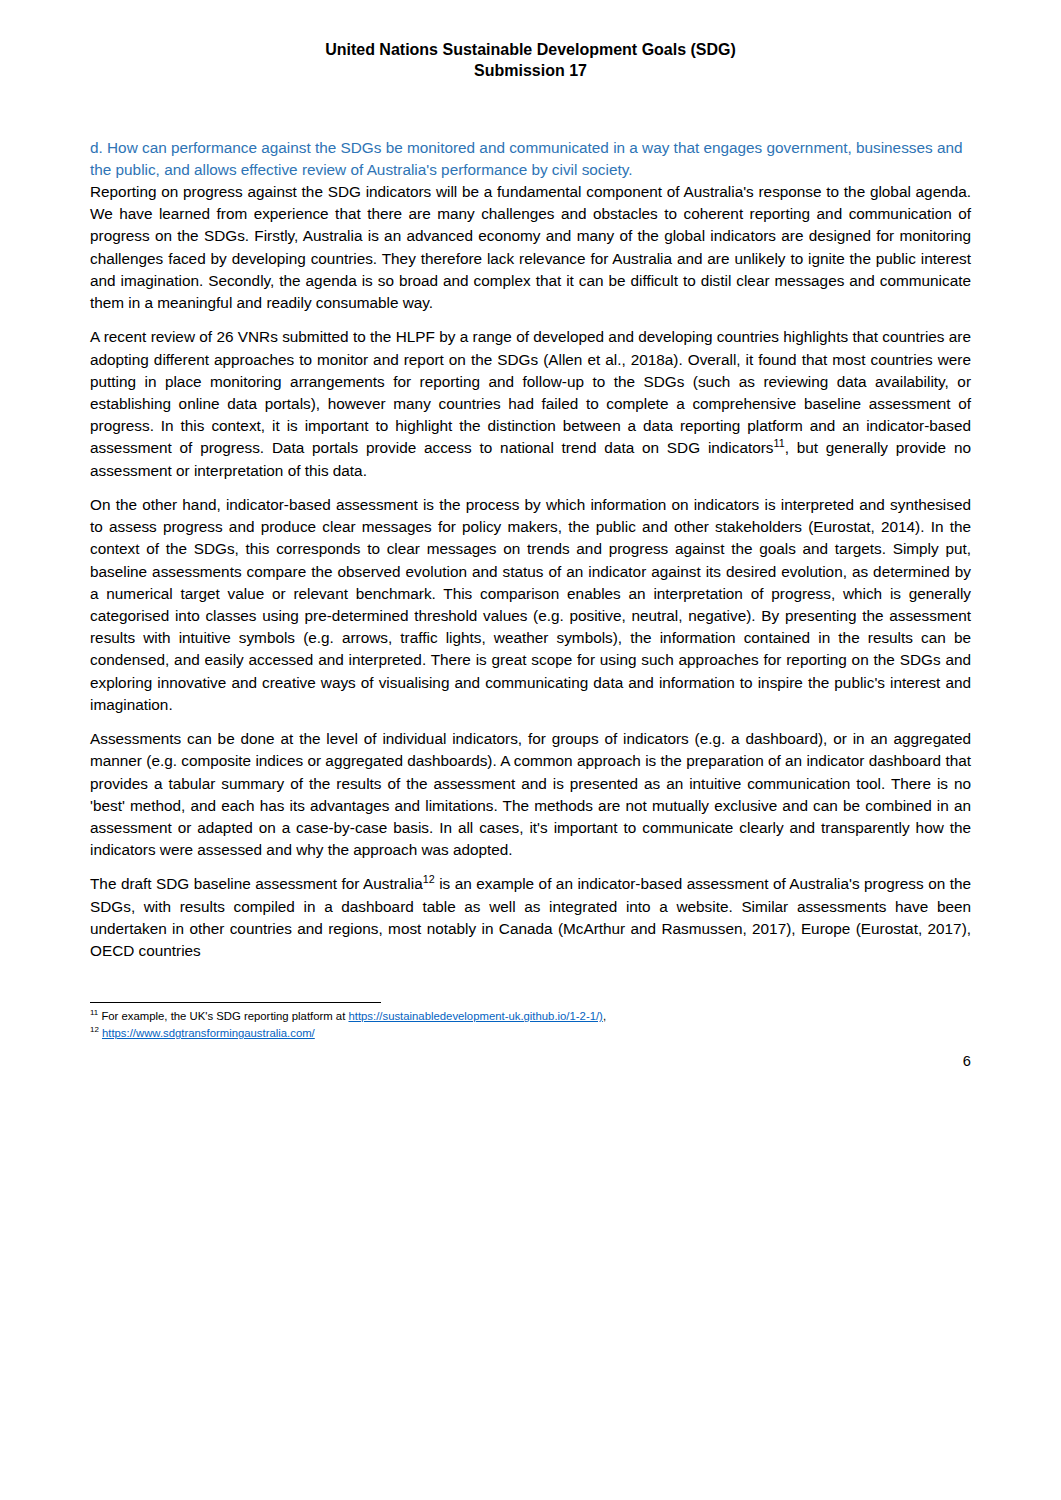United Nations Sustainable Development Goals (SDG)
Submission 17
d. How can performance against the SDGs be monitored and communicated in a way that engages government, businesses and the public, and allows effective review of Australia's performance by civil society.
Reporting on progress against the SDG indicators will be a fundamental component of Australia's response to the global agenda. We have learned from experience that there are many challenges and obstacles to coherent reporting and communication of progress on the SDGs. Firstly, Australia is an advanced economy and many of the global indicators are designed for monitoring challenges faced by developing countries. They therefore lack relevance for Australia and are unlikely to ignite the public interest and imagination. Secondly, the agenda is so broad and complex that it can be difficult to distil clear messages and communicate them in a meaningful and readily consumable way.
A recent review of 26 VNRs submitted to the HLPF by a range of developed and developing countries highlights that countries are adopting different approaches to monitor and report on the SDGs (Allen et al., 2018a). Overall, it found that most countries were putting in place monitoring arrangements for reporting and follow-up to the SDGs (such as reviewing data availability, or establishing online data portals), however many countries had failed to complete a comprehensive baseline assessment of progress. In this context, it is important to highlight the distinction between a data reporting platform and an indicator-based assessment of progress. Data portals provide access to national trend data on SDG indicators11, but generally provide no assessment or interpretation of this data.
On the other hand, indicator-based assessment is the process by which information on indicators is interpreted and synthesised to assess progress and produce clear messages for policy makers, the public and other stakeholders (Eurostat, 2014). In the context of the SDGs, this corresponds to clear messages on trends and progress against the goals and targets. Simply put, baseline assessments compare the observed evolution and status of an indicator against its desired evolution, as determined by a numerical target value or relevant benchmark. This comparison enables an interpretation of progress, which is generally categorised into classes using pre-determined threshold values (e.g. positive, neutral, negative). By presenting the assessment results with intuitive symbols (e.g. arrows, traffic lights, weather symbols), the information contained in the results can be condensed, and easily accessed and interpreted. There is great scope for using such approaches for reporting on the SDGs and exploring innovative and creative ways of visualising and communicating data and information to inspire the public's interest and imagination.
Assessments can be done at the level of individual indicators, for groups of indicators (e.g. a dashboard), or in an aggregated manner (e.g. composite indices or aggregated dashboards). A common approach is the preparation of an indicator dashboard that provides a tabular summary of the results of the assessment and is presented as an intuitive communication tool. There is no 'best' method, and each has its advantages and limitations. The methods are not mutually exclusive and can be combined in an assessment or adapted on a case-by-case basis. In all cases, it's important to communicate clearly and transparently how the indicators were assessed and why the approach was adopted.
The draft SDG baseline assessment for Australia12 is an example of an indicator-based assessment of Australia's progress on the SDGs, with results compiled in a dashboard table as well as integrated into a website. Similar assessments have been undertaken in other countries and regions, most notably in Canada (McArthur and Rasmussen, 2017), Europe (Eurostat, 2017), OECD countries
11 For example, the UK's SDG reporting platform at https://sustainabledevelopment-uk.github.io/1-2-1/),
12 https://www.sdgtransformingaustralia.com/
6